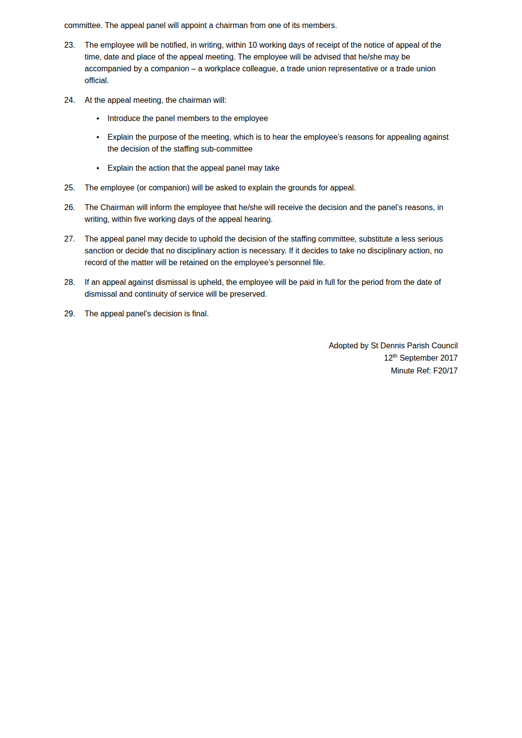committee. The appeal panel will appoint a chairman from one of its members.
The employee will be notified, in writing, within 10 working days of receipt of the notice of appeal of the time, date and place of the appeal meeting. The employee will be advised that he/she may be accompanied by a companion – a workplace colleague, a trade union representative or a trade union official.
At the appeal meeting, the chairman will:
Introduce the panel members to the employee
Explain the purpose of the meeting, which is to hear the employee’s reasons for appealing against the decision of the staffing sub-committee
Explain the action that the appeal panel may take
The employee (or companion) will be asked to explain the grounds for appeal.
The Chairman will inform the employee that he/she will receive the decision and the panel’s reasons, in writing, within five working days of the appeal hearing.
The appeal panel may decide to uphold the decision of the staffing committee, substitute a less serious sanction or decide that no disciplinary action is necessary. If it decides to take no disciplinary action, no record of the matter will be retained on the employee’s personnel file.
If an appeal against dismissal is upheld, the employee will be paid in full for the period from the date of dismissal and continuity of service will be preserved.
The appeal panel’s decision is final.
Adopted by St Dennis Parish Council
12th September 2017
Minute Ref: F20/17